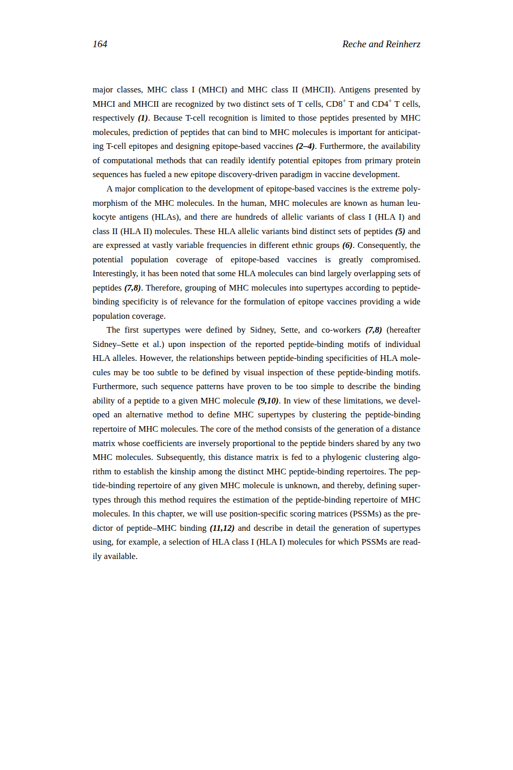164 Reche and Reinherz
major classes, MHC class I (MHCI) and MHC class II (MHCII). Antigens presented by MHCI and MHCII are recognized by two distinct sets of T cells, CD8+ T and CD4+ T cells, respectively (1). Because T-cell recognition is limited to those peptides presented by MHC molecules, prediction of peptides that can bind to MHC molecules is important for anticipating T-cell epitopes and designing epitope-based vaccines (2–4). Furthermore, the availability of computational methods that can readily identify potential epitopes from primary protein sequences has fueled a new epitope discovery-driven paradigm in vaccine development.
A major complication to the development of epitope-based vaccines is the extreme polymorphism of the MHC molecules. In the human, MHC molecules are known as human leukocyte antigens (HLAs), and there are hundreds of allelic variants of class I (HLA I) and class II (HLA II) molecules. These HLA allelic variants bind distinct sets of peptides (5) and are expressed at vastly variable frequencies in different ethnic groups (6). Consequently, the potential population coverage of epitope-based vaccines is greatly compromised. Interestingly, it has been noted that some HLA molecules can bind largely overlapping sets of peptides (7,8). Therefore, grouping of MHC molecules into supertypes according to peptide-binding specificity is of relevance for the formulation of epitope vaccines providing a wide population coverage.
The first supertypes were defined by Sidney, Sette, and co-workers (7,8) (hereafter Sidney–Sette et al.) upon inspection of the reported peptide-binding motifs of individual HLA alleles. However, the relationships between peptide-binding specificities of HLA molecules may be too subtle to be defined by visual inspection of these peptide-binding motifs. Furthermore, such sequence patterns have proven to be too simple to describe the binding ability of a peptide to a given MHC molecule (9,10). In view of these limitations, we developed an alternative method to define MHC supertypes by clustering the peptide-binding repertoire of MHC molecules. The core of the method consists of the generation of a distance matrix whose coefficients are inversely proportional to the peptide binders shared by any two MHC molecules. Subsequently, this distance matrix is fed to a phylogenic clustering algorithm to establish the kinship among the distinct MHC peptide-binding repertoires. The peptide-binding repertoire of any given MHC molecule is unknown, and thereby, defining supertypes through this method requires the estimation of the peptide-binding repertoire of MHC molecules. In this chapter, we will use position-specific scoring matrices (PSSMs) as the predictor of peptide–MHC binding (11,12) and describe in detail the generation of supertypes using, for example, a selection of HLA class I (HLA I) molecules for which PSSMs are readily available.